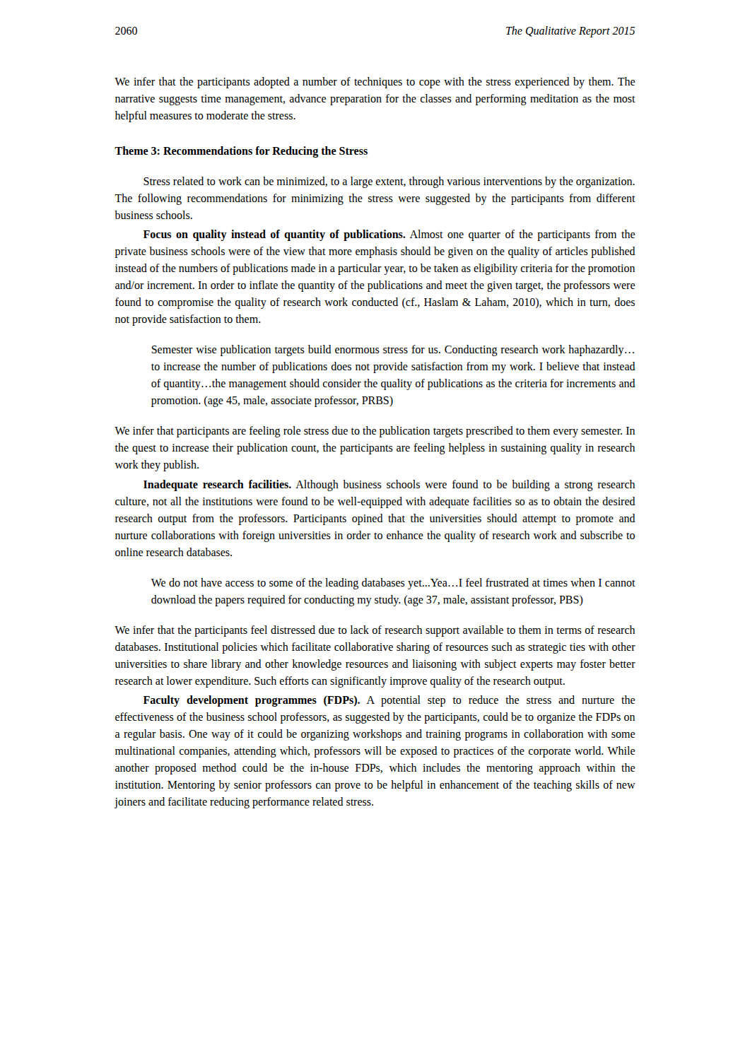2060 The Qualitative Report 2015
We infer that the participants adopted a number of techniques to cope with the stress experienced by them. The narrative suggests time management, advance preparation for the classes and performing meditation as the most helpful measures to moderate the stress.
Theme 3: Recommendations for Reducing the Stress
Stress related to work can be minimized, to a large extent, through various interventions by the organization. The following recommendations for minimizing the stress were suggested by the participants from different business schools.
Focus on quality instead of quantity of publications. Almost one quarter of the participants from the private business schools were of the view that more emphasis should be given on the quality of articles published instead of the numbers of publications made in a particular year, to be taken as eligibility criteria for the promotion and/or increment. In order to inflate the quantity of the publications and meet the given target, the professors were found to compromise the quality of research work conducted (cf., Haslam & Laham, 2010), which in turn, does not provide satisfaction to them.
Semester wise publication targets build enormous stress for us. Conducting research work haphazardly…to increase the number of publications does not provide satisfaction from my work. I believe that instead of quantity…the management should consider the quality of publications as the criteria for increments and promotion. (age 45, male, associate professor, PRBS)
We infer that participants are feeling role stress due to the publication targets prescribed to them every semester. In the quest to increase their publication count, the participants are feeling helpless in sustaining quality in research work they publish.
Inadequate research facilities. Although business schools were found to be building a strong research culture, not all the institutions were found to be well-equipped with adequate facilities so as to obtain the desired research output from the professors. Participants opined that the universities should attempt to promote and nurture collaborations with foreign universities in order to enhance the quality of research work and subscribe to online research databases.
We do not have access to some of the leading databases yet...Yea…I feel frustrated at times when I cannot download the papers required for conducting my study. (age 37, male, assistant professor, PBS)
We infer that the participants feel distressed due to lack of research support available to them in terms of research databases. Institutional policies which facilitate collaborative sharing of resources such as strategic ties with other universities to share library and other knowledge resources and liaisoning with subject experts may foster better research at lower expenditure. Such efforts can significantly improve quality of the research output.
Faculty development programmes (FDPs). A potential step to reduce the stress and nurture the effectiveness of the business school professors, as suggested by the participants, could be to organize the FDPs on a regular basis. One way of it could be organizing workshops and training programs in collaboration with some multinational companies, attending which, professors will be exposed to practices of the corporate world. While another proposed method could be the in-house FDPs, which includes the mentoring approach within the institution. Mentoring by senior professors can prove to be helpful in enhancement of the teaching skills of new joiners and facilitate reducing performance related stress.